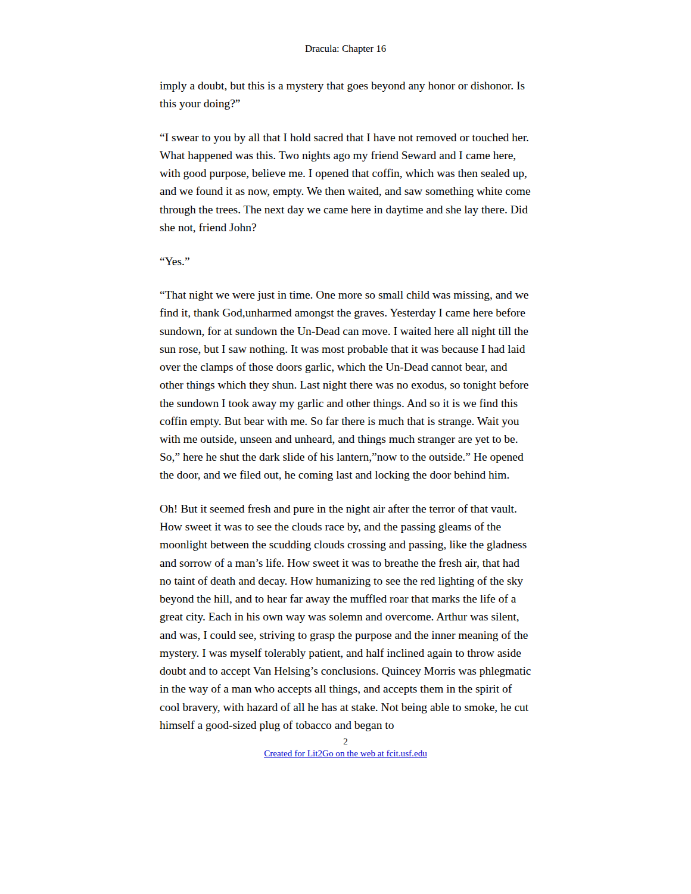Dracula: Chapter 16
imply a doubt, but this is a mystery that goes beyond any honor or dishonor. Is this your doing?”
“I swear to you by all that I hold sacred that I have not removed or touched her. What happened was this. Two nights ago my friend Seward and I came here, with good purpose, believe me. I opened that coffin, which was then sealed up, and we found it as now, empty. We then waited, and saw something white come through the trees. The next day we came here in daytime and she lay there. Did she not, friend John?
“Yes.”
“That night we were just in time. One more so small child was missing, and we find it, thank God,unharmed amongst the graves. Yesterday I came here before sundown, for at sundown the Un-Dead can move. I waited here all night till the sun rose, but I saw nothing. It was most probable that it was because I had laid over the clamps of those doors garlic, which the Un-Dead cannot bear, and other things which they shun. Last night there was no exodus, so tonight before the sundown I took away my garlic and other things. And so it is we find this coffin empty. But bear with me. So far there is much that is strange. Wait you with me outside, unseen and unheard, and things much stranger are yet to be. So,” here he shut the dark slide of his lantern,”now to the outside.” He opened the door, and we filed out, he coming last and locking the door behind him.
Oh! But it seemed fresh and pure in the night air after the terror of that vault. How sweet it was to see the clouds race by, and the passing gleams of the moonlight between the scudding clouds crossing and passing, like the gladness and sorrow of a man’s life. How sweet it was to breathe the fresh air, that had no taint of death and decay. How humanizing to see the red lighting of the sky beyond the hill, and to hear far away the muffled roar that marks the life of a great city. Each in his own way was solemn and overcome. Arthur was silent, and was, I could see, striving to grasp the purpose and the inner meaning of the mystery. I was myself tolerably patient, and half inclined again to throw aside doubt and to accept Van Helsing’s conclusions. Quincey Morris was phlegmatic in the way of a man who accepts all things, and accepts them in the spirit of cool bravery, with hazard of all he has at stake. Not being able to smoke, he cut himself a good-sized plug of tobacco and began to
2
Created for Lit2Go on the web at fcit.usf.edu